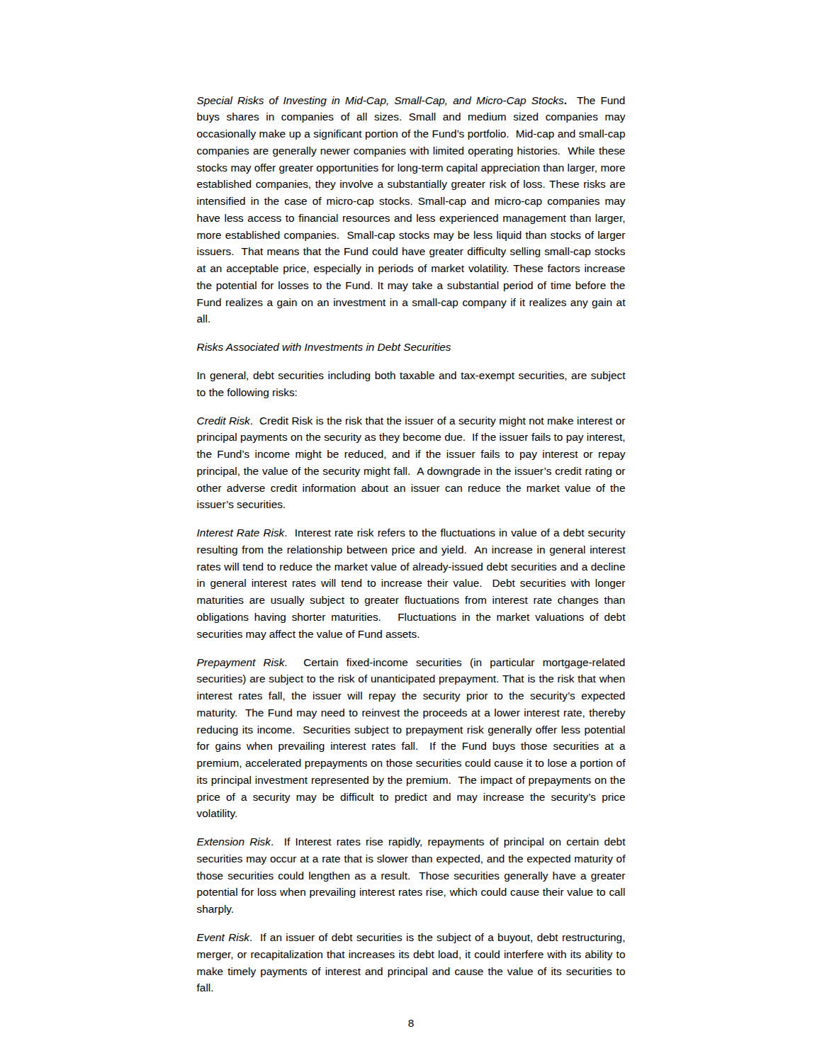Special Risks of Investing in Mid-Cap, Small-Cap, and Micro-Cap Stocks. The Fund buys shares in companies of all sizes. Small and medium sized companies may occasionally make up a significant portion of the Fund’s portfolio. Mid-cap and small-cap companies are generally newer companies with limited operating histories. While these stocks may offer greater opportunities for long-term capital appreciation than larger, more established companies, they involve a substantially greater risk of loss. These risks are intensified in the case of micro-cap stocks. Small-cap and micro-cap companies may have less access to financial resources and less experienced management than larger, more established companies. Small-cap stocks may be less liquid than stocks of larger issuers. That means that the Fund could have greater difficulty selling small-cap stocks at an acceptable price, especially in periods of market volatility. These factors increase the potential for losses to the Fund. It may take a substantial period of time before the Fund realizes a gain on an investment in a small-cap company if it realizes any gain at all.
Risks Associated with Investments in Debt Securities
In general, debt securities including both taxable and tax-exempt securities, are subject to the following risks:
Credit Risk. Credit Risk is the risk that the issuer of a security might not make interest or principal payments on the security as they become due. If the issuer fails to pay interest, the Fund’s income might be reduced, and if the issuer fails to pay interest or repay principal, the value of the security might fall. A downgrade in the issuer’s credit rating or other adverse credit information about an issuer can reduce the market value of the issuer’s securities.
Interest Rate Risk. Interest rate risk refers to the fluctuations in value of a debt security resulting from the relationship between price and yield. An increase in general interest rates will tend to reduce the market value of already-issued debt securities and a decline in general interest rates will tend to increase their value. Debt securities with longer maturities are usually subject to greater fluctuations from interest rate changes than obligations having shorter maturities. Fluctuations in the market valuations of debt securities may affect the value of Fund assets.
Prepayment Risk. Certain fixed-income securities (in particular mortgage-related securities) are subject to the risk of unanticipated prepayment. That is the risk that when interest rates fall, the issuer will repay the security prior to the security’s expected maturity. The Fund may need to reinvest the proceeds at a lower interest rate, thereby reducing its income. Securities subject to prepayment risk generally offer less potential for gains when prevailing interest rates fall. If the Fund buys those securities at a premium, accelerated prepayments on those securities could cause it to lose a portion of its principal investment represented by the premium. The impact of prepayments on the price of a security may be difficult to predict and may increase the security’s price volatility.
Extension Risk. If Interest rates rise rapidly, repayments of principal on certain debt securities may occur at a rate that is slower than expected, and the expected maturity of those securities could lengthen as a result. Those securities generally have a greater potential for loss when prevailing interest rates rise, which could cause their value to call sharply.
Event Risk. If an issuer of debt securities is the subject of a buyout, debt restructuring, merger, or recapitalization that increases its debt load, it could interfere with its ability to make timely payments of interest and principal and cause the value of its securities to fall.
8